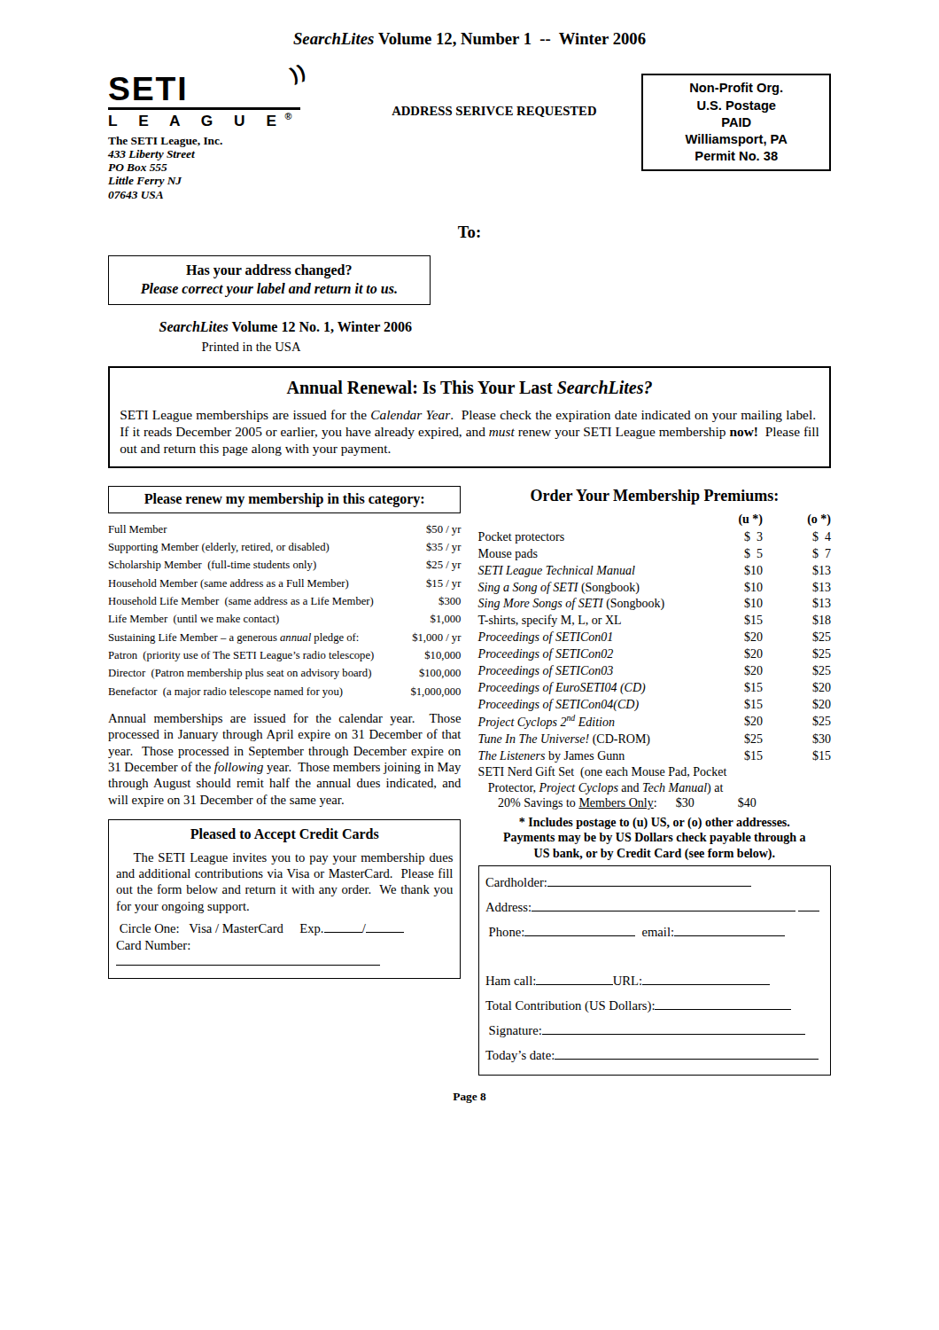SearchLites Volume 12, Number 1 -- Winter 2006
SETI)) L E A G U E®
The SETI League, Inc.
433 Liberty Street
PO Box 555
Little Ferry NJ
07643 USA
ADDRESS SERIVCE REQUESTED
Non-Profit Org.
U.S. Postage
PAID
Williamsport, PA
Permit No. 38
To:
Has your address changed?
Please correct your label and return it to us.
SearchLites Volume 12 No. 1, Winter 2006
Printed in the USA
Annual Renewal: Is This Your Last SearchLites?
SETI League memberships are issued for the Calendar Year. Please check the expiration date indicated on your mailing label. If it reads December 2005 or earlier, you have already expired, and must renew your SETI League membership now! Please fill out and return this page along with your payment.
Please renew my membership in this category:
| Full Member | $50 / yr |
| Supporting Member (elderly, retired, or disabled) | $35 / yr |
| Scholarship Member (full-time students only) | $25 / yr |
| Household Member (same address as a Full Member) | $15 / yr |
| Household Life Member (same address as a Life Member) | $300 |
| Life Member (until we make contact) | $1,000 |
| Sustaining Life Member – a generous annual pledge of: | $1,000 / yr |
| Patron (priority use of The SETI League’s radio telescope) | $10,000 |
| Director (Patron membership plus seat on advisory board) | $100,000 |
| Benefactor (a major radio telescope named for you) | $1,000,000 |
Annual memberships are issued for the calendar year. Those processed in January through April expire on 31 December of that year. Those processed in September through December expire on 31 December of the following year. Those members joining in May through August should remit half the annual dues indicated, and will expire on 31 December of the same year.
Pleased to Accept Credit Cards
The SETI League invites you to pay your membership dues and additional contributions via Visa or MasterCard. Please fill out the form below and return it with any order. We thank you for your ongoing support.
Circle One: Visa / MasterCard Exp. /
Card Number:
Order Your Membership Premiums:
| | (u *) | (o *) |
| --- | --- | --- |
| Pocket protectors | $ 3 | $ 4 |
| Mouse pads | $ 5 | $ 7 |
| SETI League Technical Manual | $10 | $13 |
| Sing a Song of SETI (Songbook) | $10 | $13 |
| Sing More Songs of SETI (Songbook) | $10 | $13 |
| T-shirts, specify M, L, or XL | $15 | $18 |
| Proceedings of SETICon01 | $20 | $25 |
| Proceedings of SETICon02 | $20 | $25 |
| Proceedings of SETICon03 | $20 | $25 |
| Proceedings of EuroSETI04 (CD) | $15 | $20 |
| Proceedings of SETICon04(CD) | $15 | $20 |
| Project Cyclops 2 nd Edition | $20 | $25 |
| Tune In The Universe! (CD-ROM) | $25 | $30 |
| The Listeners by James Gunn | $15 | $15 |
SETI Nerd Gift Set (one each Mouse Pad, Pocket Protector, Project Cyclops and Tech Manual) at 20% Savings to Members Only: $30 $40
* Includes postage to (u) US, or (o) other addresses. Payments may be by US Dollars check payable through a US bank, or by Credit Card (see form below).
Cardholder:
Address:
Phone: email:
Ham call: URL:
Total Contribution (US Dollars):
Signature:
Today’s date:
Page 8